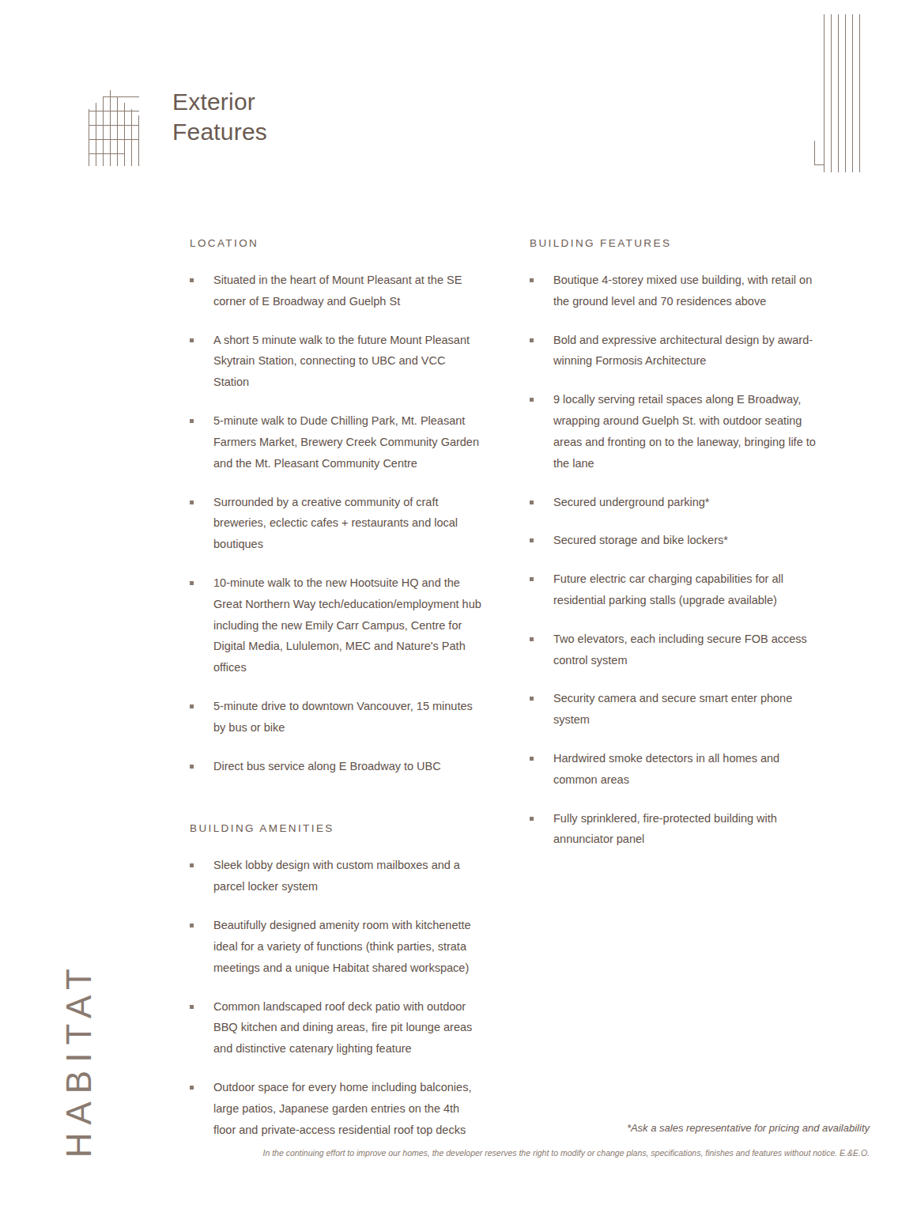Exterior
Features
Location
Situated in the heart of Mount Pleasant at the SE corner of E Broadway and Guelph St
A short 5 minute walk to the future Mount Pleasant Skytrain Station, connecting to UBC and VCC Station
5-minute walk to Dude Chilling Park, Mt. Pleasant Farmers Market, Brewery Creek Community Garden and the Mt. Pleasant Community Centre
Surrounded by a creative community of craft breweries, eclectic cafes + restaurants and local boutiques
10-minute walk to the new Hootsuite HQ and the Great Northern Way tech/education/employment hub including the new Emily Carr Campus, Centre for Digital Media, Lululemon, MEC and Nature's Path offices
5-minute drive to downtown Vancouver, 15 minutes by bus or bike
Direct bus service along E Broadway to UBC
Building Amenities
Sleek lobby design with custom mailboxes and a parcel locker system
Beautifully designed amenity room with kitchenette ideal for a variety of functions (think parties, strata meetings and a unique Habitat shared workspace)
Common landscaped roof deck patio with outdoor BBQ kitchen and dining areas, fire pit lounge areas and distinctive catenary lighting feature
Outdoor space for every home including balconies, large patios, Japanese garden entries on the 4th floor and private-access residential roof top decks
Building Features
Boutique 4-storey mixed use building, with retail on the ground level and 70 residences above
Bold and expressive architectural design by award-winning Formosis Architecture
9 locally serving retail spaces along E Broadway, wrapping around Guelph St. with outdoor seating areas and fronting on to the laneway, bringing life to the lane
Secured underground parking*
Secured storage and bike lockers*
Future electric car charging capabilities for all residential parking stalls (upgrade available)
Two elevators, each including secure FOB access control system
Security camera and secure smart enter phone system
Hardwired smoke detectors in all homes and common areas
Fully sprinklered, fire-protected building with annunciator panel
HABITAT
*Ask a sales representative for pricing and availability
In the continuing effort to improve our homes, the developer reserves the right to modify or change plans, specifications, finishes and features without notice. E.&E.O.